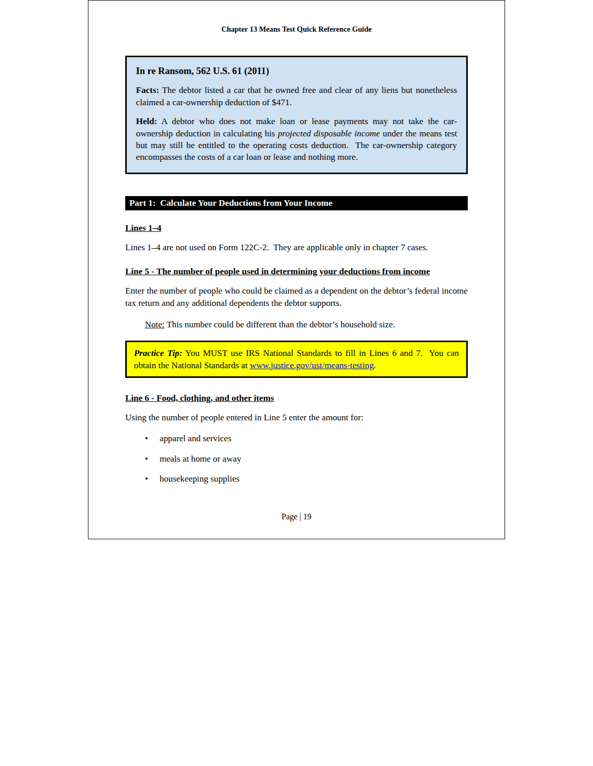Chapter 13 Means Test Quick Reference Guide
In re Ransom, 562 U.S. 61 (2011)
Facts: The debtor listed a car that he owned free and clear of any liens but nonetheless claimed a car-ownership deduction of $471.
Held: A debtor who does not make loan or lease payments may not take the car-ownership deduction in calculating his projected disposable income under the means test but may still be entitled to the operating costs deduction. The car-ownership category encompasses the costs of a car loan or lease and nothing more.
Part 1: Calculate Your Deductions from Your Income
Lines 1–4
Lines 1–4 are not used on Form 122C-2. They are applicable only in chapter 7 cases.
Line 5 - The number of people used in determining your deductions from income
Enter the number of people who could be claimed as a dependent on the debtor’s federal income tax return and any additional dependents the debtor supports.
Note: This number could be different than the debtor’s household size.
Practice Tip: You MUST use IRS National Standards to fill in Lines 6 and 7. You can obtain the National Standards at www.justice.gov/ust/means-testing.
Line 6 - Food, clothing, and other items
Using the number of people entered in Line 5 enter the amount for:
apparel and services
meals at home or away
housekeeping supplies
Page | 19